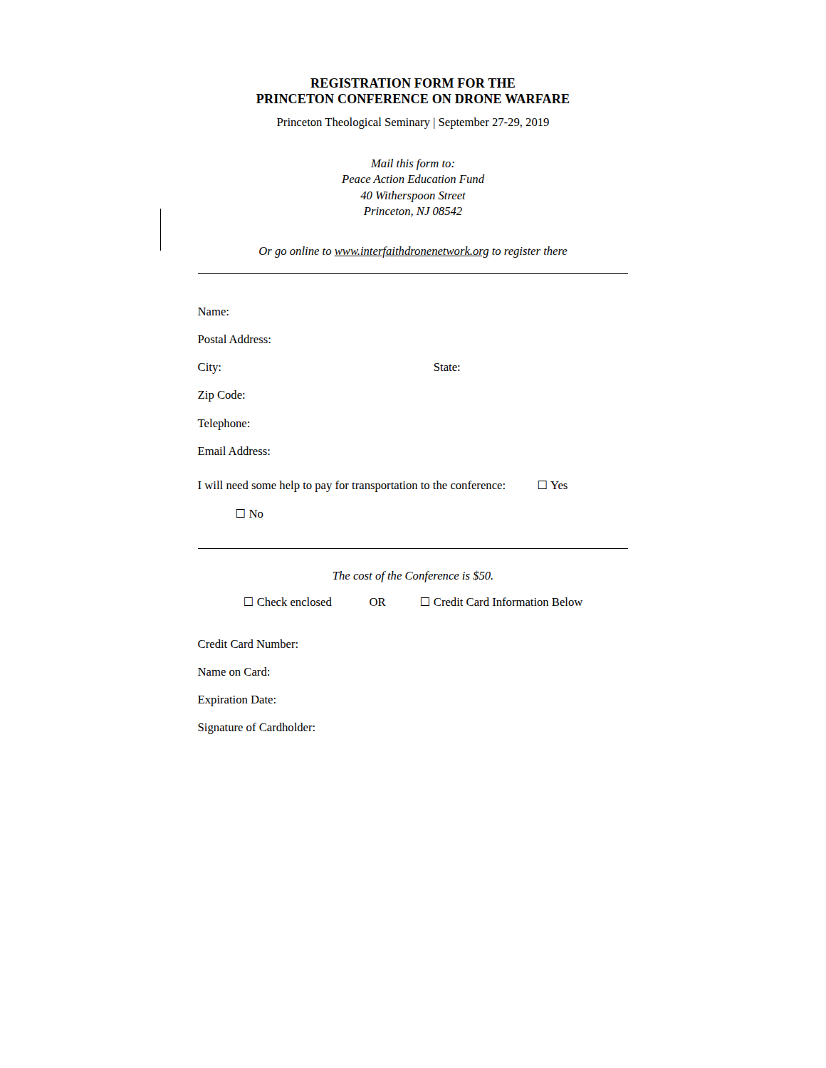REGISTRATION FORM FOR THE
PRINCETON CONFERENCE ON DRONE WARFARE
Princeton Theological Seminary | September 27-29, 2019
Mail this form to:
Peace Action Education Fund
40 Witherspoon Street
Princeton, NJ 08542
Or go online to www.interfaithdronenetwork.org to register there
Name:
Postal Address:
City: State: Zip Code:
Telephone:
Email Address:
I will need some help to pay for transportation to the conference: ☐ Yes ☐ No
The cost of the Conference is $50.
☐ Check enclosed OR ☐ Credit Card Information Below
Credit Card Number:
Name on Card:
Expiration Date:
Signature of Cardholder: